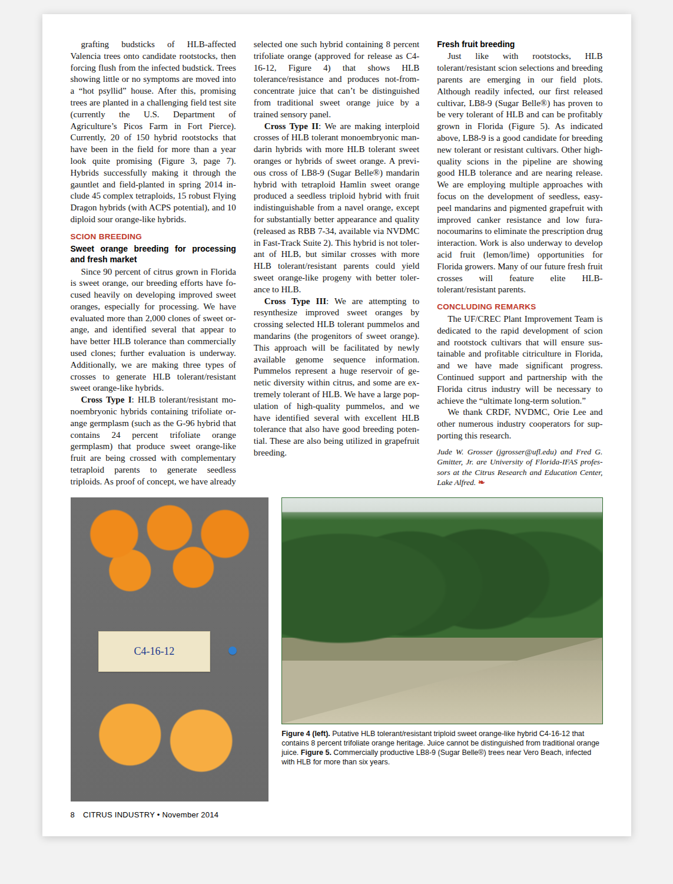grafting budsticks of HLB-affected Valencia trees onto candidate rootstocks, then forcing flush from the infected budstick. Trees showing little or no symptoms are moved into a “hot psyllid” house. After this, promising trees are planted in a challenging field test site (currently the U.S. Department of Agriculture’s Picos Farm in Fort Pierce). Currently, 20 of 150 hybrid rootstocks that have been in the field for more than a year look quite promising (Figure 3, page 7). Hybrids successfully making it through the gauntlet and field-planted in spring 2014 include 45 complex tetraploids, 15 robust Flying Dragon hybrids (with ACPS potential), and 10 diploid sour orange-like hybrids.
Scion breeding
Sweet orange breeding for processing and fresh market
Since 90 percent of citrus grown in Florida is sweet orange, our breeding efforts have focused heavily on developing improved sweet oranges, especially for processing. We have evaluated more than 2,000 clones of sweet orange, and identified several that appear to have better HLB tolerance than commercially used clones; further evaluation is underway. Additionally, we are making three types of crosses to generate HLB tolerant/resistant sweet orange-like hybrids.
Cross Type I: HLB tolerant/resistant monoembryonic hybrids containing trifoliate orange germplasm (such as the G-96 hybrid that contains 24 percent trifoliate orange germplasm) that produce sweet orange-like fruit are being crossed with complementary tetraploid parents to generate seedless triploids. As proof of concept, we have already selected one such hybrid containing 8 percent trifoliate orange (approved for release as C4-16-12, Figure 4) that shows HLB tolerance/resistance and produces not-from-concentrate juice that can’t be distinguished from traditional sweet orange juice by a trained sensory panel.
Cross Type II: We are making interploid crosses of HLB tolerant monoembryonic mandarin hybrids with more HLB tolerant sweet oranges or hybrids of sweet orange. A previous cross of LB8-9 (Sugar Belle®) mandarin hybrid with tetraploid Hamlin sweet orange produced a seedless triploid hybrid with fruit indistinguishable from a navel orange, except for substantially better appearance and quality (released as RBB 7-34, available via NVDMC in Fast-Track Suite 2). This hybrid is not tolerant of HLB, but similar crosses with more HLB tolerant/resistant parents could yield sweet orange-like progeny with better tolerance to HLB.
Cross Type III: We are attempting to resynthesize improved sweet oranges by crossing selected HLB tolerant pummelos and mandarins (the progenitors of sweet orange). This approach will be facilitated by newly available genome sequence information. Pummelos represent a huge reservoir of genetic diversity within citrus, and some are extremely tolerant of HLB. We have a large population of high-quality pummelos, and we have identified several with excellent HLB tolerance that also have good breeding potential. These are also being utilized in grapefruit breeding.
Fresh fruit breeding
Just like with rootstocks, HLB tolerant/resistant scion selections and breeding parents are emerging in our field plots. Although readily infected, our first released cultivar, LB8-9 (Sugar Belle®) has proven to be very tolerant of HLB and can be profitably grown in Florida (Figure 5). As indicated above, LB8-9 is a good candidate for breeding new tolerant or resistant cultivars. Other high-quality scions in the pipeline are showing good HLB tolerance and are nearing release. We are employing multiple approaches with focus on the development of seedless, easy-peel mandarins and pigmented grapefruit with improved canker resistance and low furanocoumarins to eliminate the prescription drug interaction. Work is also underway to develop acid fruit (lemon/lime) opportunities for Florida growers. Many of our future fresh fruit crosses will feature elite HLB-tolerant/resistant parents.
Concluding remarks
The UF/CREC Plant Improvement Team is dedicated to the rapid development of scion and rootstock cultivars that will ensure sustainable and profitable citriculture in Florida, and we have made significant progress. Continued support and partnership with the Florida citrus industry will be necessary to achieve the “ultimate long-term solution.”
We thank CRDF, NVDMC, Orie Lee and other numerous industry cooperators for supporting this research.
Jude W. Grosser (jgrosser@ufl.edu) and Fred G. Gmitter, Jr. are University of Florida-IFAS professors at the Citrus Research and Education Center, Lake Alfred. ❧
Figure 4 (left). Putative HLB tolerant/resistant triploid sweet orange-like hybrid C4-16-12 that contains 8 percent trifoliate orange heritage. Juice cannot be distinguished from traditional orange juice. Figure 5. Commercially productive LB8-9 (Sugar Belle®) trees near Vero Beach, infected with HLB for more than six years.
8 CITRUS INDUSTRY • November 2014